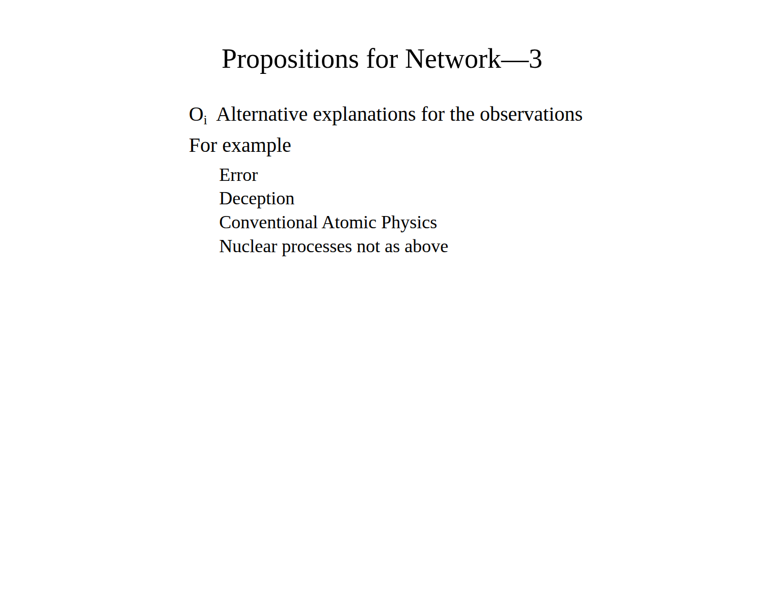Propositions for Network—3
Oi Alternative explanations for the observations
For example
Error
Deception
Conventional Atomic Physics
Nuclear processes not as above